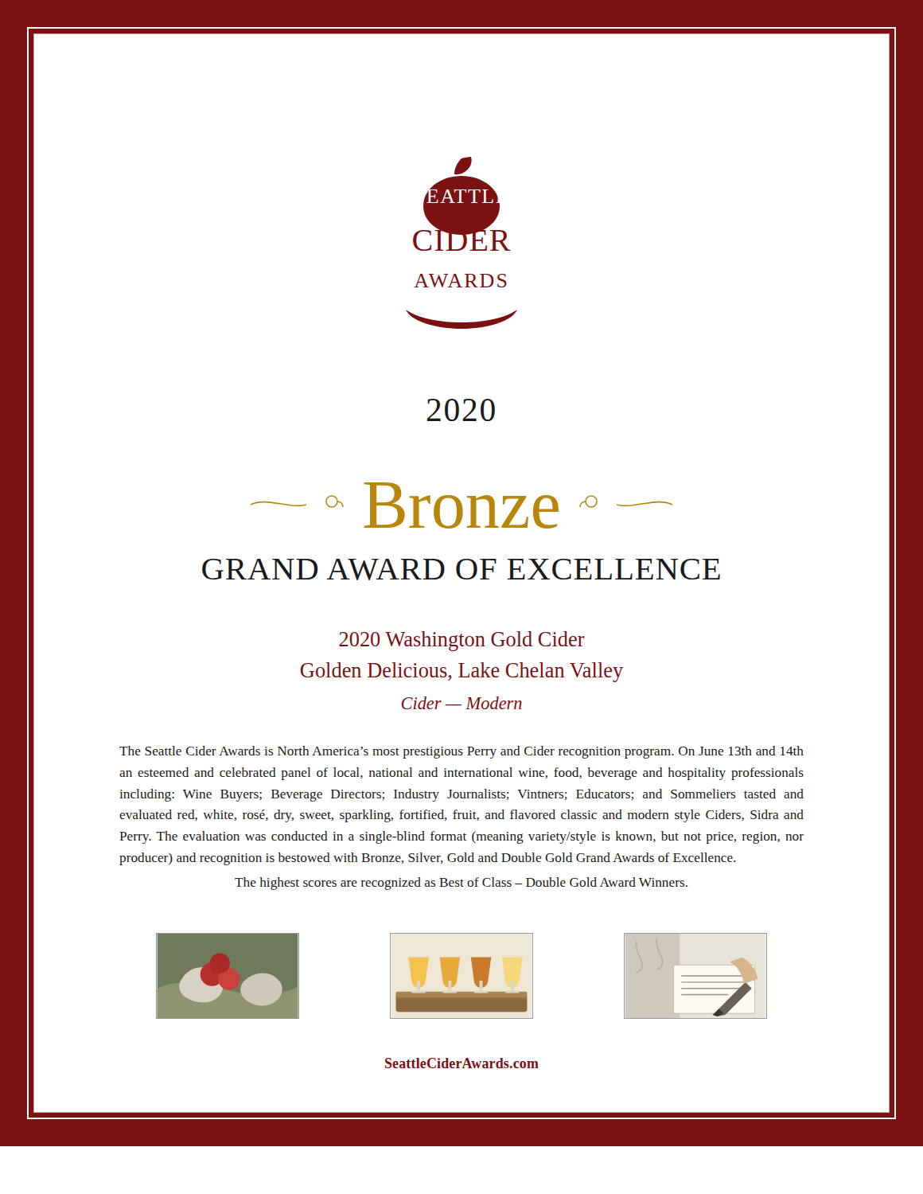SEATTLE CIDER AWARDS
2020
Bronze
Grand Award of Excellence
2020 Washington Gold Cider Golden Delicious, Lake Chelan Valley
Cider — Modern
The Seattle Cider Awards is North America’s most prestigious Perry and Cider recognition program. On June 13th and 14th an esteemed and celebrated panel of local, national and international wine, food, beverage and hospitality professionals including: Wine Buyers; Beverage Directors; Industry Journalists; Vintners; Educators; and Sommeliers tasted and evaluated red, white, rosé, dry, sweet, sparkling, fortified, fruit, and flavored classic and modern style Ciders, Sidra and Perry. The evaluation was conducted in a single-blind format (meaning variety/style is known, but not price, region, nor producer) and recognition is bestowed with Bronze, Silver, Gold and Double Gold Grand Awards of Excellence. The highest scores are recognized as Best of Class – Double Gold Award Winners.
SeattleCiderAwards.com